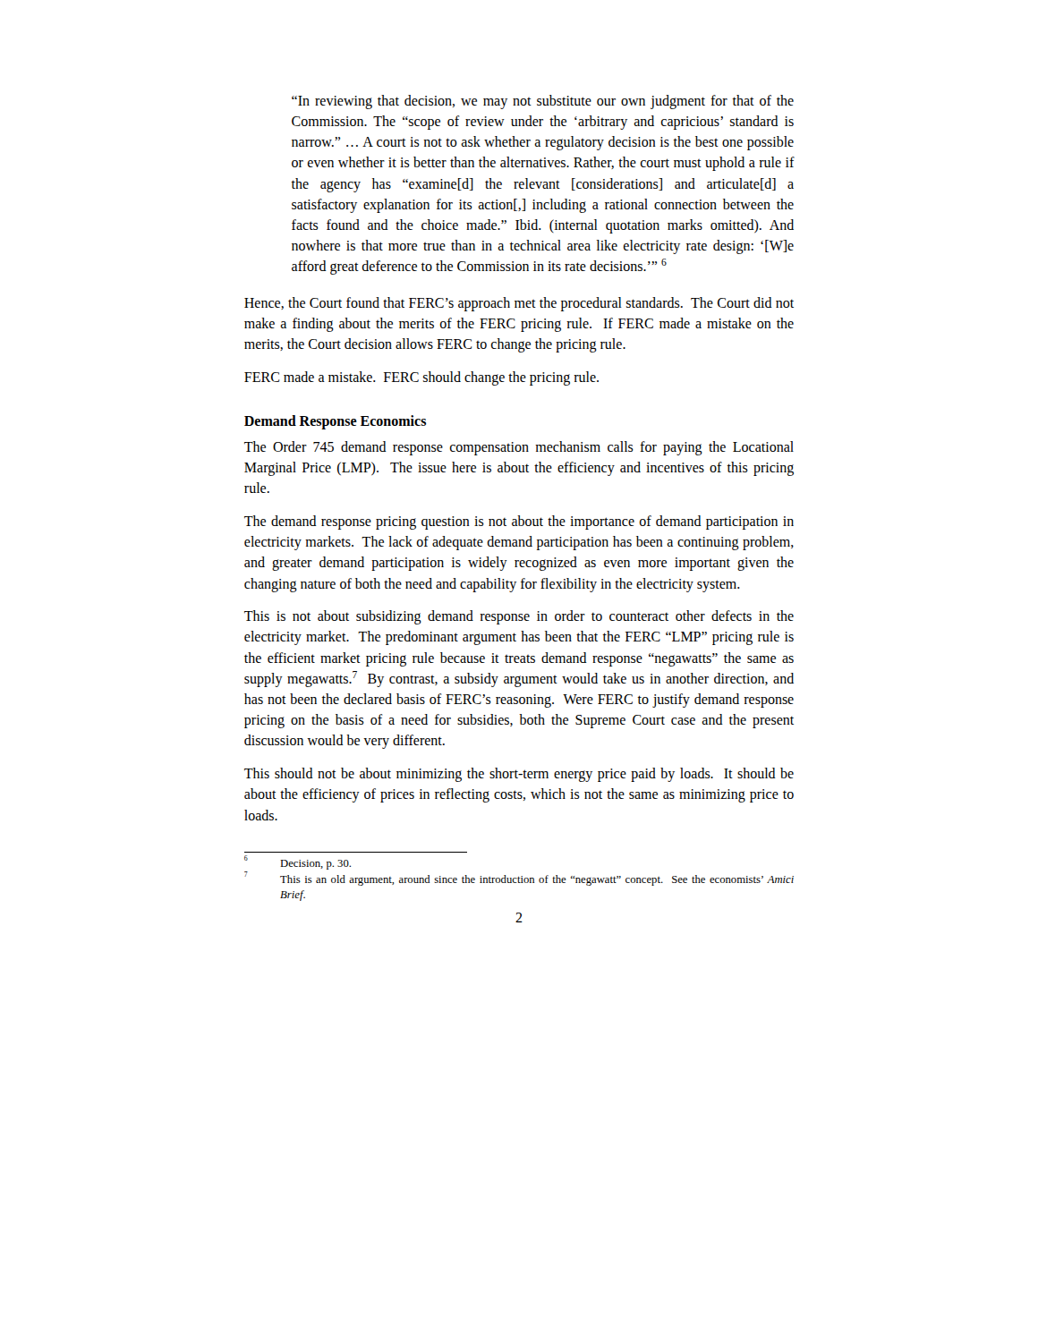“In reviewing that decision, we may not substitute our own judgment for that of the Commission. The “scope of review under the ‘arbitrary and capricious’ standard is narrow.” … A court is not to ask whether a regulatory decision is the best one possible or even whether it is better than the alternatives. Rather, the court must uphold a rule if the agency has “examine[d] the relevant [considerations] and articulate[d] a satisfactory explanation for its action[,] including a rational connection between the facts found and the choice made.” Ibid. (internal quotation marks omitted). And nowhere is that more true than in a technical area like electricity rate design: ‘[W]e afford great deference to the Commission in its rate decisions.’” 6
Hence, the Court found that FERC’s approach met the procedural standards. The Court did not make a finding about the merits of the FERC pricing rule. If FERC made a mistake on the merits, the Court decision allows FERC to change the pricing rule.
FERC made a mistake. FERC should change the pricing rule.
Demand Response Economics
The Order 745 demand response compensation mechanism calls for paying the Locational Marginal Price (LMP). The issue here is about the efficiency and incentives of this pricing rule.
The demand response pricing question is not about the importance of demand participation in electricity markets. The lack of adequate demand participation has been a continuing problem, and greater demand participation is widely recognized as even more important given the changing nature of both the need and capability for flexibility in the electricity system.
This is not about subsidizing demand response in order to counteract other defects in the electricity market. The predominant argument has been that the FERC “LMP” pricing rule is the efficient market pricing rule because it treats demand response “negawatts” the same as supply megawatts.7 By contrast, a subsidy argument would take us in another direction, and has not been the declared basis of FERC’s reasoning. Were FERC to justify demand response pricing on the basis of a need for subsidies, both the Supreme Court case and the present discussion would be very different.
This should not be about minimizing the short-term energy price paid by loads. It should be about the efficiency of prices in reflecting costs, which is not the same as minimizing price to loads.
6
Decision, p. 30.
7
This is an old argument, around since the introduction of the “negawatt” concept. See the economists’ Amici Brief.
2